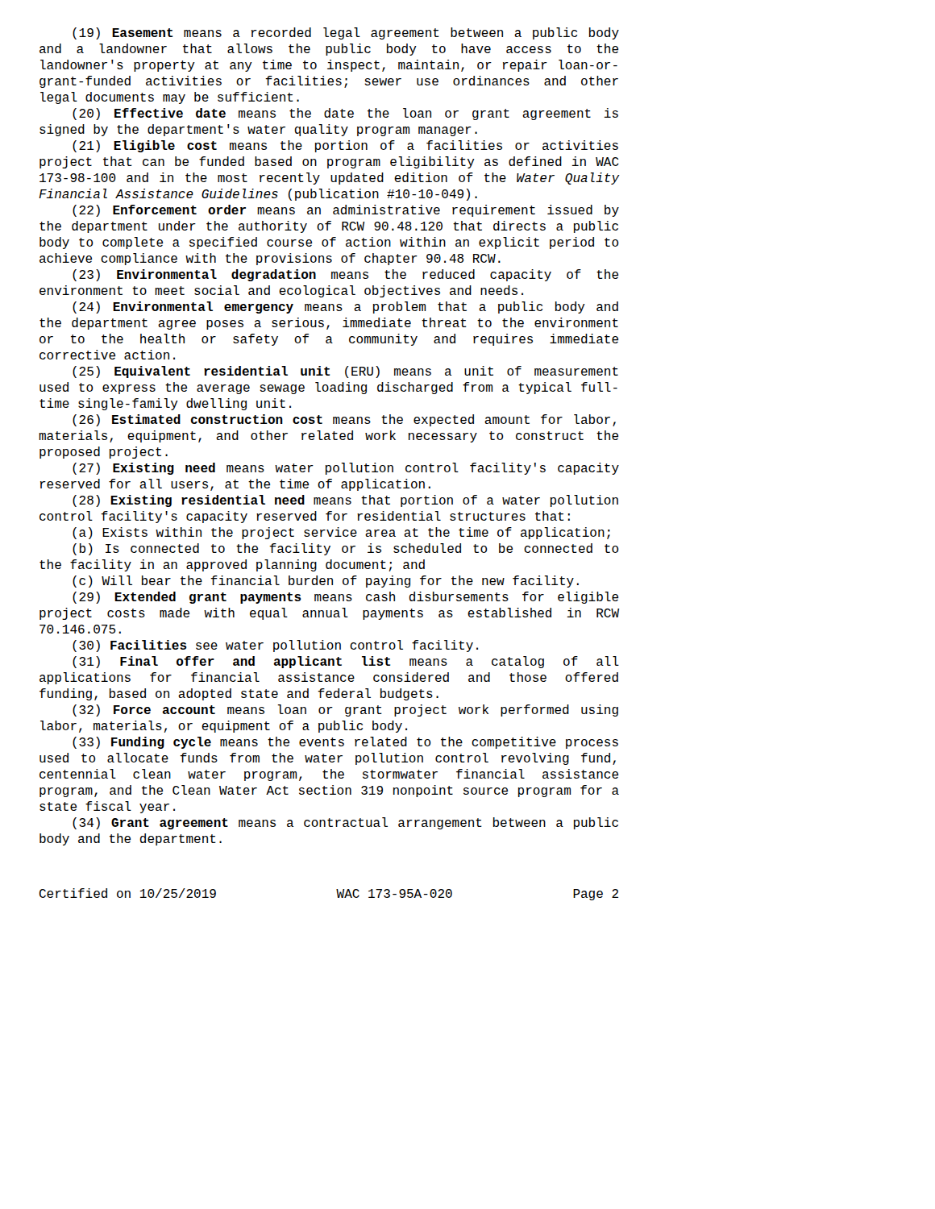(19) Easement means a recorded legal agreement between a public body and a landowner that allows the public body to have access to the landowner's property at any time to inspect, maintain, or repair loan-or-grant-funded activities or facilities; sewer use ordinances and other legal documents may be sufficient.
(20) Effective date means the date the loan or grant agreement is signed by the department's water quality program manager.
(21) Eligible cost means the portion of a facilities or activities project that can be funded based on program eligibility as defined in WAC 173-98-100 and in the most recently updated edition of the Water Quality Financial Assistance Guidelines (publication #10-10-049).
(22) Enforcement order means an administrative requirement issued by the department under the authority of RCW 90.48.120 that directs a public body to complete a specified course of action within an explicit period to achieve compliance with the provisions of chapter 90.48 RCW.
(23) Environmental degradation means the reduced capacity of the environment to meet social and ecological objectives and needs.
(24) Environmental emergency means a problem that a public body and the department agree poses a serious, immediate threat to the environment or to the health or safety of a community and requires immediate corrective action.
(25) Equivalent residential unit (ERU) means a unit of measurement used to express the average sewage loading discharged from a typical full-time single-family dwelling unit.
(26) Estimated construction cost means the expected amount for labor, materials, equipment, and other related work necessary to construct the proposed project.
(27) Existing need means water pollution control facility's capacity reserved for all users, at the time of application.
(28) Existing residential need means that portion of a water pollution control facility's capacity reserved for residential structures that:
(a) Exists within the project service area at the time of application;
(b) Is connected to the facility or is scheduled to be connected to the facility in an approved planning document; and
(c) Will bear the financial burden of paying for the new facility.
(29) Extended grant payments means cash disbursements for eligible project costs made with equal annual payments as established in RCW 70.146.075.
(30) Facilities see water pollution control facility.
(31) Final offer and applicant list means a catalog of all applications for financial assistance considered and those offered funding, based on adopted state and federal budgets.
(32) Force account means loan or grant project work performed using labor, materials, or equipment of a public body.
(33) Funding cycle means the events related to the competitive process used to allocate funds from the water pollution control revolving fund, centennial clean water program, the stormwater financial assistance program, and the Clean Water Act section 319 nonpoint source program for a state fiscal year.
(34) Grant agreement means a contractual arrangement between a public body and the department.
Certified on 10/25/2019 WAC 173-95A-020 Page 2